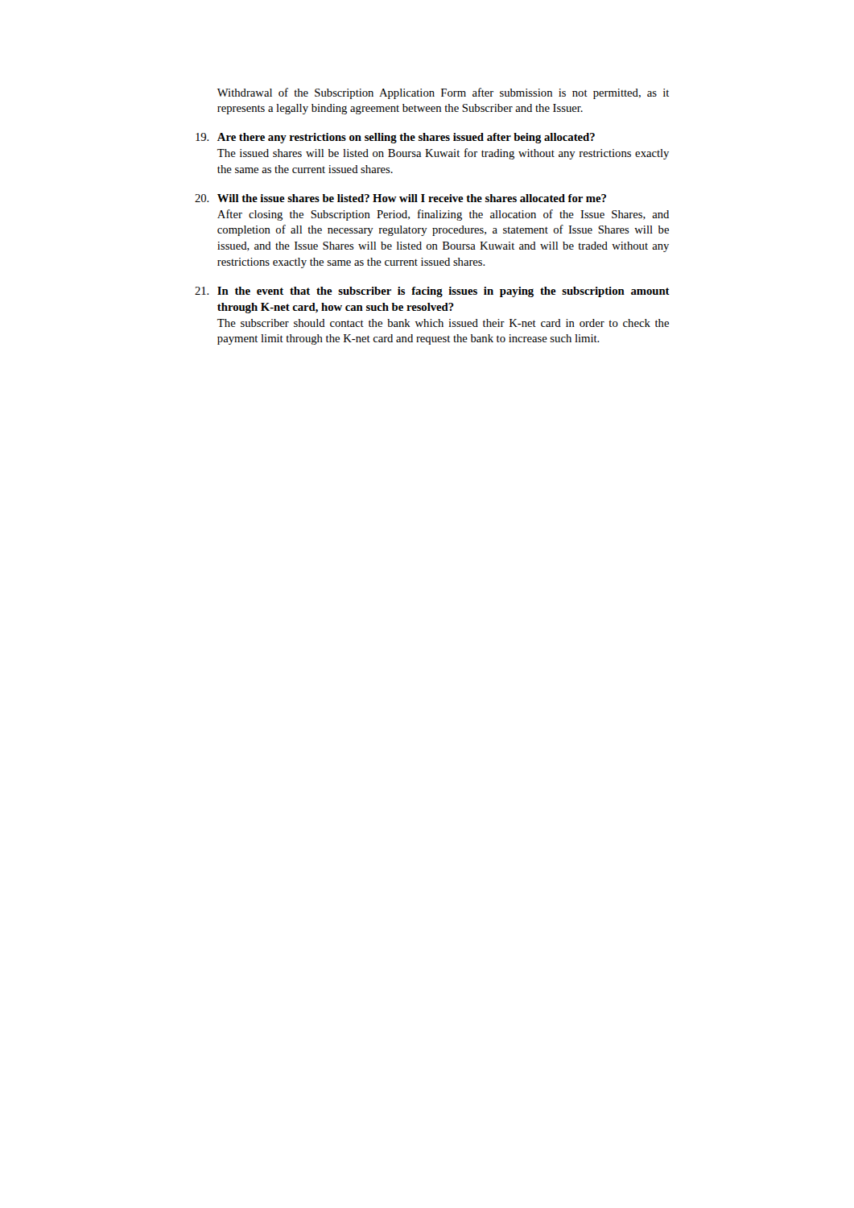Withdrawal of the Subscription Application Form after submission is not permitted, as it represents a legally binding agreement between the Subscriber and the Issuer.
19. Are there any restrictions on selling the shares issued after being allocated? The issued shares will be listed on Boursa Kuwait for trading without any restrictions exactly the same as the current issued shares.
20. Will the issue shares be listed? How will I receive the shares allocated for me? After closing the Subscription Period, finalizing the allocation of the Issue Shares, and completion of all the necessary regulatory procedures, a statement of Issue Shares will be issued, and the Issue Shares will be listed on Boursa Kuwait and will be traded without any restrictions exactly the same as the current issued shares.
21. In the event that the subscriber is facing issues in paying the subscription amount through K-net card, how can such be resolved? The subscriber should contact the bank which issued their K-net card in order to check the payment limit through the K-net card and request the bank to increase such limit.